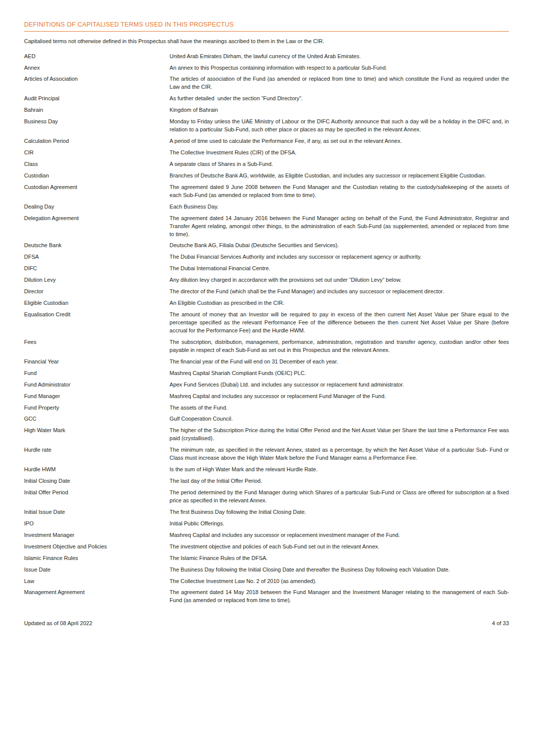Definitions of Capitalised Terms Used in this Prospectus
Capitalised terms not otherwise defined in this Prospectus shall have the meanings ascribed to them in the Law or the CIR.
| AED | United Arab Emirates Dirham, the lawful currency of the United Arab Emirates. |
| Annex | An annex to this Prospectus containing information with respect to a particular Sub-Fund. |
| Articles of Association | The articles of association of the Fund (as amended or replaced from time to time) and which constitute the Fund as required under the Law and the CIR. |
| Audit Principal | As further detailed under the section “Fund Directory”. |
| Bahrain | Kingdom of Bahrain |
| Business Day | Monday to Friday unless the UAE Ministry of Labour or the DIFC Authority announce that such a day will be a holiday in the DIFC and, in relation to a particular Sub-Fund, such other place or places as may be specified in the relevant Annex. |
| Calculation Period | A period of time used to calculate the Performance Fee, if any, as set out in the relevant Annex. |
| CIR | The Collective Investment Rules (CIR) of the DFSA. |
| Class | A separate class of Shares in a Sub-Fund. |
| Custodian | Branches of Deutsche Bank AG, worldwide, as Eligible Custodian, and includes any successor or replacement Eligible Custodian. |
| Custodian Agreement | The agreement dated 9 June 2008 between the Fund Manager and the Custodian relating to the custody/safekeeping of the assets of each Sub-Fund (as amended or replaced from time to time). |
| Dealing Day | Each Business Day. |
| Delegation Agreement | The agreement dated 14 January 2016 between the Fund Manager acting on behalf of the Fund, the Fund Administrator, Registrar and Transfer Agent relating, amongst other things, to the administration of each Sub-Fund (as supplemented, amended or replaced from time to time). |
| Deutsche Bank | Deutsche Bank AG, Filiala Dubai (Deutsche Securities and Services). |
| DFSA | The Dubai Financial Services Authority and includes any successor or replacement agency or authority. |
| DIFC | The Dubai International Financial Centre. |
| Dilution Levy | Any dilution levy charged in accordance with the provisions set out under “Dilution Levy” below. |
| Director | The director of the Fund (which shall be the Fund Manager) and includes any successor or replacement director. |
| Eligible Custodian | An Eligible Custodian as prescribed in the CIR. |
| Equalisation Credit | The amount of money that an Investor will be required to pay in excess of the then current Net Asset Value per Share equal to the percentage specified as the relevant Performance Fee of the difference between the then current Net Asset Value per Share (before accrual for the Performance Fee) and the Hurdle HWM. |
| Fees | The subscription, distribution, management, performance, administration, registration and transfer agency, custodian and/or other fees payable in respect of each Sub-Fund as set out in this Prospectus and the relevant Annex. |
| Financial Year | The financial year of the Fund will end on 31 December of each year. |
| Fund | Mashreq Capital Shariah Compliant Funds (OEIC) PLC. |
| Fund Administrator | Apex Fund Services (Dubai) Ltd. and includes any successor or replacement fund administrator. |
| Fund Manager | Mashreq Capital and includes any successor or replacement Fund Manager of the Fund. |
| Fund Property | The assets of the Fund. |
| GCC | Gulf Cooperation Council. |
| High Water Mark | The higher of the Subscription Price during the Initial Offer Period and the Net Asset Value per Share the last time a Performance Fee was paid (crystallised). |
| Hurdle rate | The minimum rate, as specified in the relevant Annex, stated as a percentage, by which the Net Asset Value of a particular Sub- Fund or Class must increase above the High Water Mark before the Fund Manager earns a Performance Fee. |
| Hurdle HWM | Is the sum of High Water Mark and the relevant Hurdle Rate. |
| Initial Closing Date | The last day of the Initial Offer Period. |
| Initial Offer Period | The period determined by the Fund Manager during which Shares of a particular Sub-Fund or Class are offered for subscription at a fixed price as specified in the relevant Annex. |
| Initial Issue Date | The first Business Day following the Initial Closing Date. |
| IPO | Initial Public Offerings. |
| Investment Manager | Mashreq Capital and includes any successor or replacement investment manager of the Fund. |
| Investment Objective and Policies | The investment objective and policies of each Sub-Fund set out in the relevant Annex. |
| Islamic Finance Rules | The Islamic Finance Rules of the DFSA. |
| Issue Date | The Business Day following the Initial Closing Date and thereafter the Business Day following each Valuation Date. |
| Law | The Collective Investment Law No. 2 of 2010 (as amended). |
| Management Agreement | The agreement dated 14 May 2018 between the Fund Manager and the Investment Manager relating to the management of each Sub-Fund (as amended or replaced from time to time). |
Updated as of 08 April 2022 4 of 33